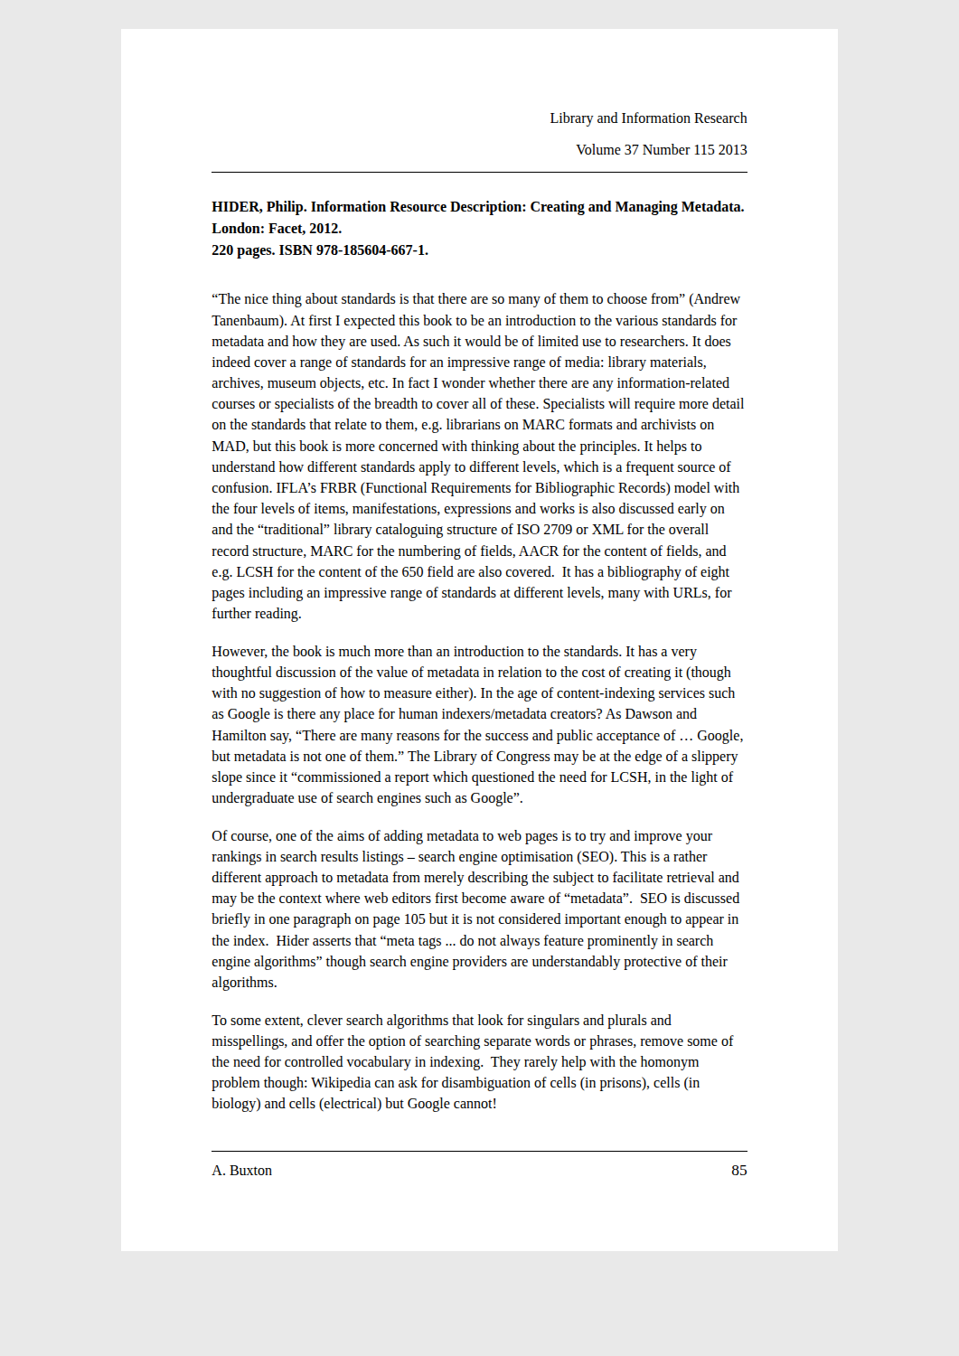Library and Information Research Volume 37 Number 115 2013
HIDER, Philip. Information Resource Description: Creating and Managing Metadata. London: Facet, 2012.
220 pages. ISBN 978-185604-667-1.
“The nice thing about standards is that there are so many of them to choose from” (Andrew Tanenbaum). At first I expected this book to be an introduction to the various standards for metadata and how they are used. As such it would be of limited use to researchers. It does indeed cover a range of standards for an impressive range of media: library materials, archives, museum objects, etc. In fact I wonder whether there are any information-related courses or specialists of the breadth to cover all of these. Specialists will require more detail on the standards that relate to them, e.g. librarians on MARC formats and archivists on MAD, but this book is more concerned with thinking about the principles. It helps to understand how different standards apply to different levels, which is a frequent source of confusion. IFLA’s FRBR (Functional Requirements for Bibliographic Records) model with the four levels of items, manifestations, expressions and works is also discussed early on and the “traditional” library cataloguing structure of ISO 2709 or XML for the overall record structure, MARC for the numbering of fields, AACR for the content of fields, and e.g. LCSH for the content of the 650 field are also covered. It has a bibliography of eight pages including an impressive range of standards at different levels, many with URLs, for further reading.
However, the book is much more than an introduction to the standards. It has a very thoughtful discussion of the value of metadata in relation to the cost of creating it (though with no suggestion of how to measure either). In the age of content-indexing services such as Google is there any place for human indexers/metadata creators? As Dawson and Hamilton say, “There are many reasons for the success and public acceptance of … Google, but metadata is not one of them.” The Library of Congress may be at the edge of a slippery slope since it “commissioned a report which questioned the need for LCSH, in the light of undergraduate use of search engines such as Google”.
Of course, one of the aims of adding metadata to web pages is to try and improve your rankings in search results listings – search engine optimisation (SEO). This is a rather different approach to metadata from merely describing the subject to facilitate retrieval and may be the context where web editors first become aware of “metadata”. SEO is discussed briefly in one paragraph on page 105 but it is not considered important enough to appear in the index. Hider asserts that “meta tags ... do not always feature prominently in search engine algorithms” though search engine providers are understandably protective of their algorithms.
To some extent, clever search algorithms that look for singulars and plurals and misspellings, and offer the option of searching separate words or phrases, remove some of the need for controlled vocabulary in indexing. They rarely help with the homonym problem though: Wikipedia can ask for disambiguation of cells (in prisons), cells (in biology) and cells (electrical) but Google cannot!
A. Buxton 85